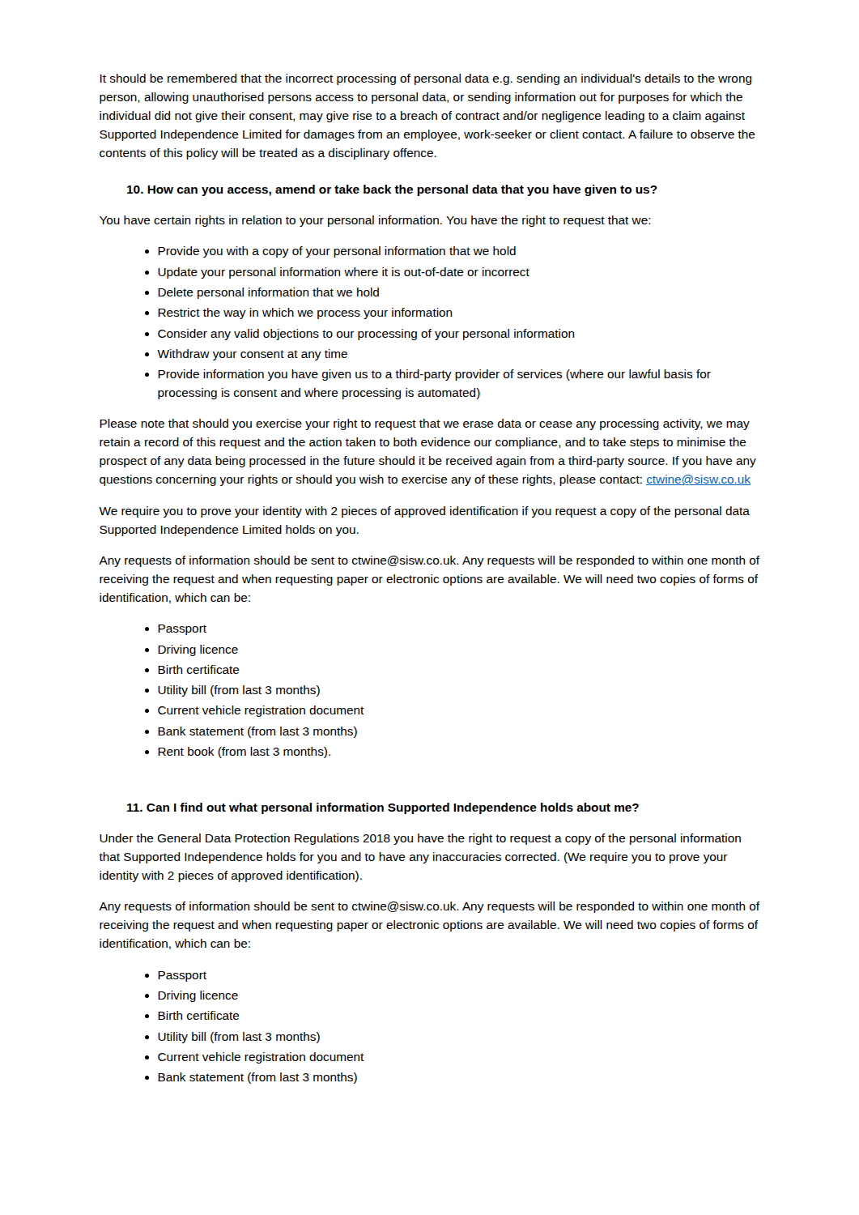It should be remembered that the incorrect processing of personal data e.g. sending an individual's details to the wrong person, allowing unauthorised persons access to personal data, or sending information out for purposes for which the individual did not give their consent, may give rise to a breach of contract and/or negligence leading to a claim against Supported Independence Limited for damages from an employee, work-seeker or client contact. A failure to observe the contents of this policy will be treated as a disciplinary offence.
10. How can you access, amend or take back the personal data that you have given to us?
You have certain rights in relation to your personal information. You have the right to request that we:
Provide you with a copy of your personal information that we hold
Update your personal information where it is out-of-date or incorrect
Delete personal information that we hold
Restrict the way in which we process your information
Consider any valid objections to our processing of your personal information
Withdraw your consent at any time
Provide information you have given us to a third-party provider of services (where our lawful basis for processing is consent and where processing is automated)
Please note that should you exercise your right to request that we erase data or cease any processing activity, we may retain a record of this request and the action taken to both evidence our compliance, and to take steps to minimise the prospect of any data being processed in the future should it be received again from a third-party source. If you have any questions concerning your rights or should you wish to exercise any of these rights, please contact: ctwine@sisw.co.uk
We require you to prove your identity with 2 pieces of approved identification if you request a copy of the personal data Supported Independence Limited holds on you.
Any requests of information should be sent to ctwine@sisw.co.uk. Any requests will be responded to within one month of receiving the request and when requesting paper or electronic options are available. We will need two copies of forms of identification, which can be:
Passport
Driving licence
Birth certificate
Utility bill (from last 3 months)
Current vehicle registration document
Bank statement (from last 3 months)
Rent book (from last 3 months).
11. Can I find out what personal information Supported Independence holds about me?
Under the General Data Protection Regulations 2018 you have the right to request a copy of the personal information that Supported Independence holds for you and to have any inaccuracies corrected. (We require you to prove your identity with 2 pieces of approved identification).
Any requests of information should be sent to ctwine@sisw.co.uk. Any requests will be responded to within one month of receiving the request and when requesting paper or electronic options are available. We will need two copies of forms of identification, which can be:
Passport
Driving licence
Birth certificate
Utility bill (from last 3 months)
Current vehicle registration document
Bank statement (from last 3 months)